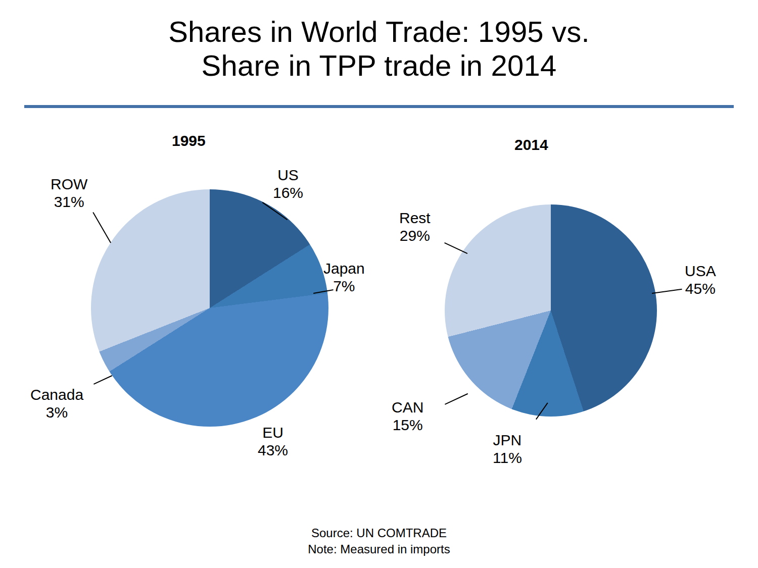Shares in World Trade: 1995 vs.
Share in TPP trade in 2014
1995
2014
US
16%
Japan
7%
EU
43%
Canada
3%
ROW
31%
USA
45%
JPN
11%
CAN
15%
Rest
29%
Source: UN COMTRADE
Note: Measured in imports